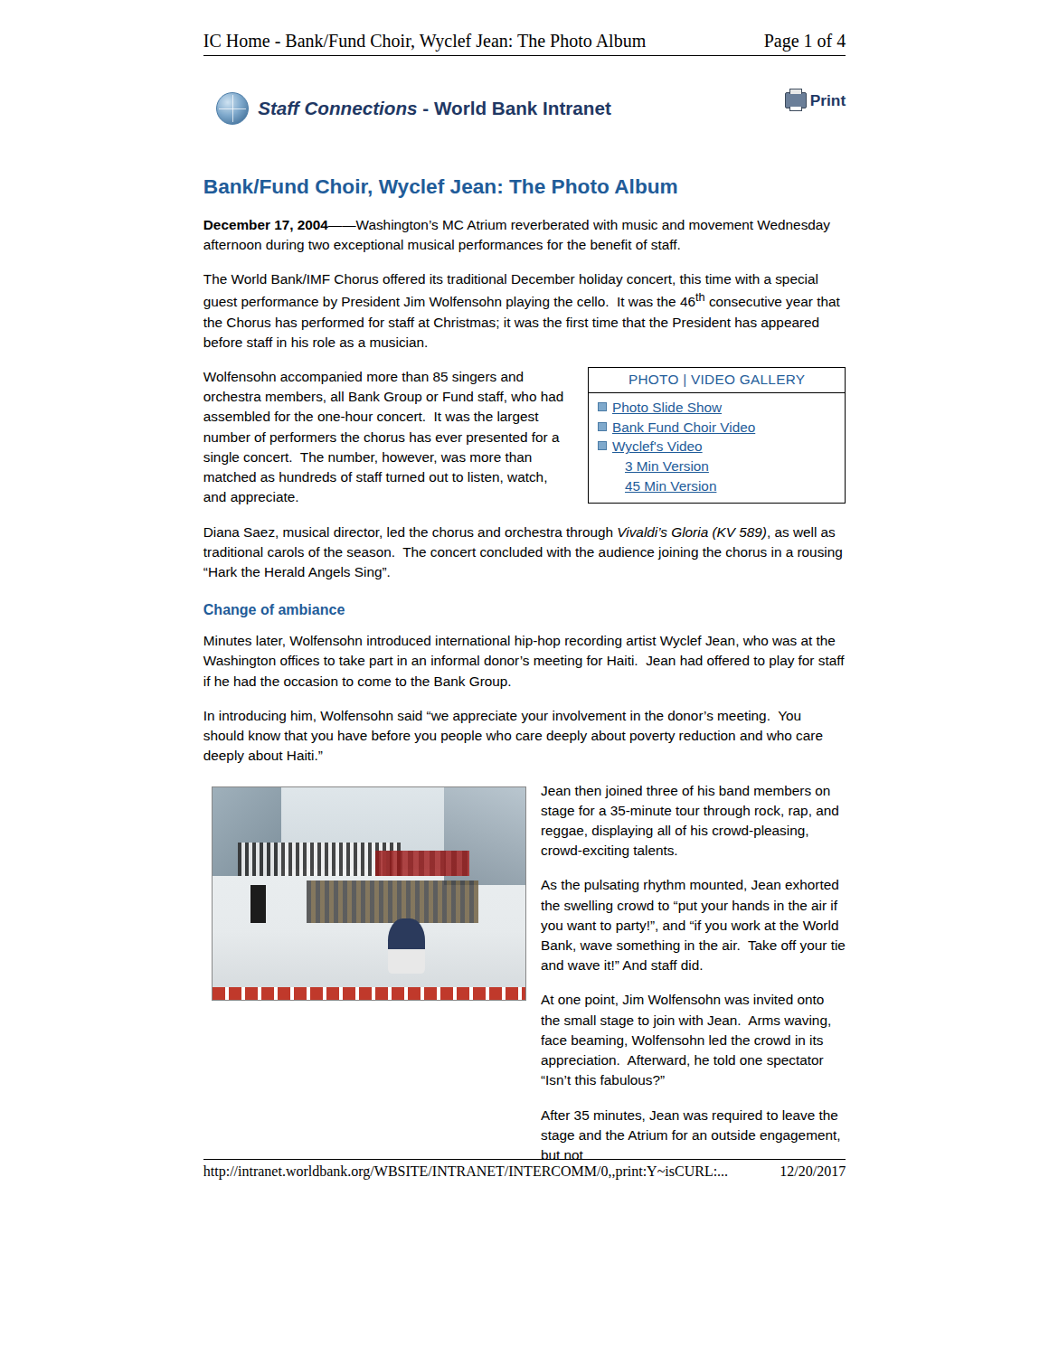IC Home - Bank/Fund Choir, Wyclef Jean: The Photo Album Page 1 of 4
Staff Connections - World Bank Intranet
Print
Bank/Fund Choir, Wyclef Jean: The Photo Album
December 17, 2004——Washington’s MC Atrium reverberated with music and movement Wednesday afternoon during two exceptional musical performances for the benefit of staff.
The World Bank/IMF Chorus offered its traditional December holiday concert, this time with a special guest performance by President Jim Wolfensohn playing the cello. It was the 46th consecutive year that the Chorus has performed for staff at Christmas; it was the first time that the President has appeared before staff in his role as a musician.
PHOTO | VIDEO GALLERY
Photo Slide Show
Bank Fund Choir Video
Wyclef's Video
3 Min Version
45 Min Version
Wolfensohn accompanied more than 85 singers and orchestra members, all Bank Group or Fund staff, who had assembled for the one-hour concert. It was the largest number of performers the chorus has ever presented for a single concert. The number, however, was more than matched as hundreds of staff turned out to listen, watch, and appreciate.
Diana Saez, musical director, led the chorus and orchestra through Vivaldi’s Gloria (KV 589), as well as traditional carols of the season. The concert concluded with the audience joining the chorus in a rousing “Hark the Herald Angels Sing”.
Change of ambiance
Minutes later, Wolfensohn introduced international hip-hop recording artist Wyclef Jean, who was at the Washington offices to take part in an informal donor’s meeting for Haiti. Jean had offered to play for staff if he had the occasion to come to the Bank Group.
In introducing him, Wolfensohn said “we appreciate your involvement in the donor’s meeting. You should know that you have before you people who care deeply about poverty reduction and who care deeply about Haiti.”
Jean then joined three of his band members on stage for a 35-minute tour through rock, rap, and reggae, displaying all of his crowd-pleasing, crowd-exciting talents.
As the pulsating rhythm mounted, Jean exhorted the swelling crowd to “put your hands in the air if you want to party!”, and “if you work at the World Bank, wave something in the air. Take off your tie and wave it!” And staff did.
At one point, Jim Wolfensohn was invited onto the small stage to join with Jean. Arms waving, face beaming, Wolfensohn led the crowd in its appreciation. Afterward, he told one spectator “Isn’t this fabulous?”
After 35 minutes, Jean was required to leave the stage and the Atrium for an outside engagement, but not
http://intranet.worldbank.org/WBSITE/INTRANET/INTERCOMM/0,,print:Y~isCURL:... 12/20/2017